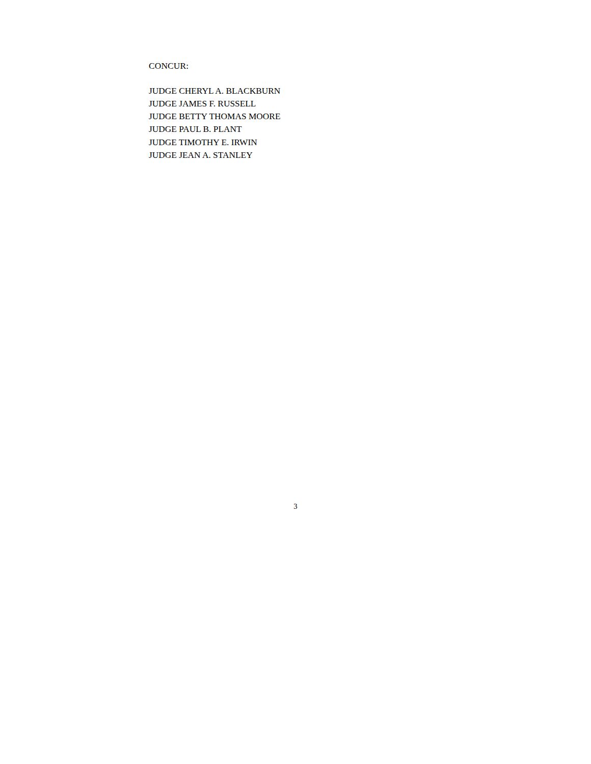CONCUR:
JUDGE CHERYL A. BLACKBURN
JUDGE JAMES F. RUSSELL
JUDGE BETTY THOMAS MOORE
JUDGE PAUL B. PLANT
JUDGE TIMOTHY E. IRWIN
JUDGE JEAN A. STANLEY
3